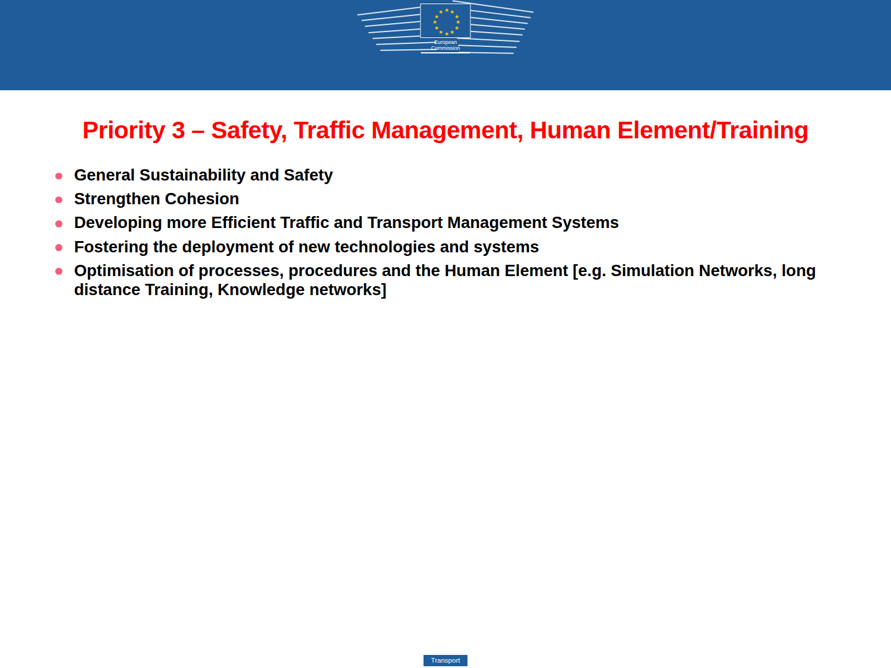★ ★ ★ ★ ★ ★ ★ ★ ★ ★ ★ ★
European
Commission
Priority 3 – Safety, Traffic Management, Human Element/Training
General Sustainability and Safety
Strengthen Cohesion
Developing more Efficient Traffic and Transport Management Systems
Fostering the deployment of new technologies and systems
Optimisation of processes, procedures and the Human Element [e.g. Simulation Networks, long distance Training, Knowledge networks]
Transport